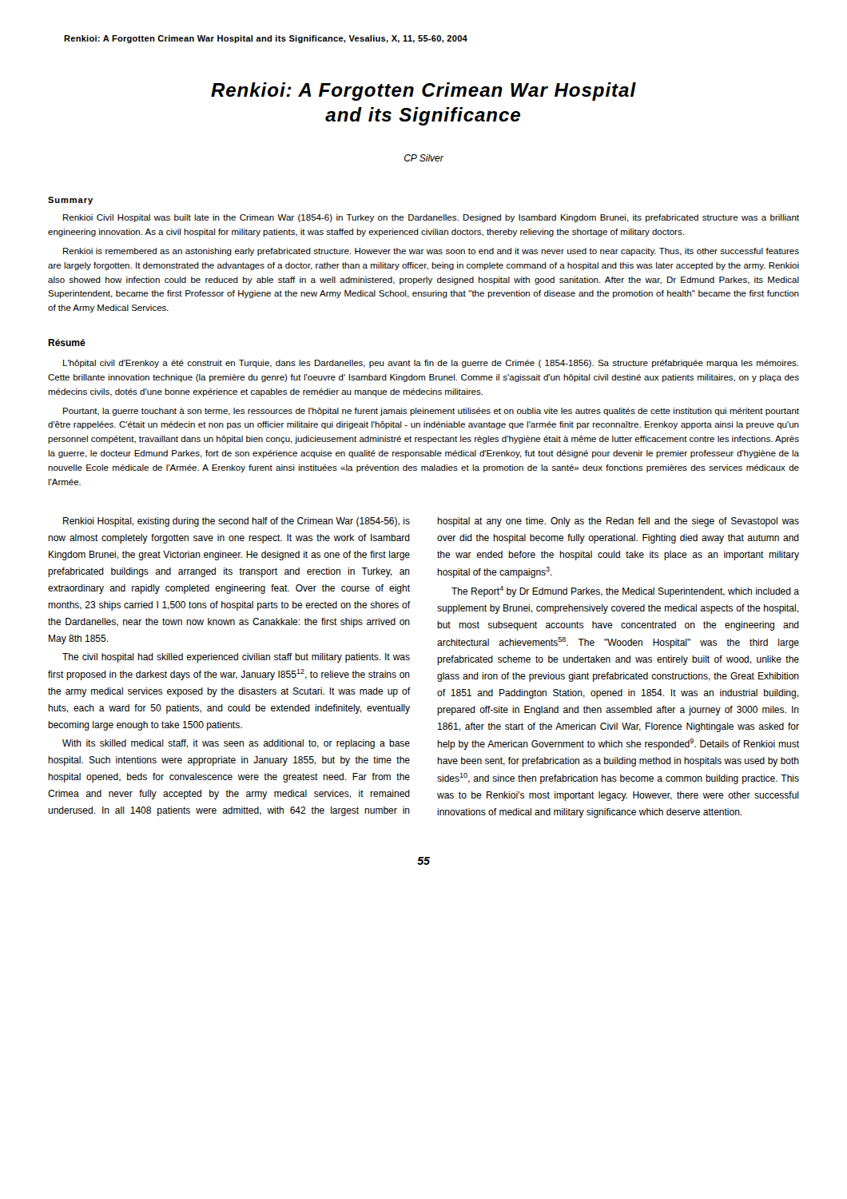Renkioi: A Forgotten Crimean War Hospital and its Significance, Vesalius, X, 11, 55-60, 2004
Renkioi: A Forgotten Crimean War Hospital
and its Significance
CP Silver
Summary
Renkioi Civil Hospital was built late in the Crimean War (1854-6) in Turkey on the Dardanelles. Designed by Isambard Kingdom Brunei, its prefabricated structure was a brilliant engineering innovation. As a civil hospital for military patients, it was staffed by experienced civilian doctors, thereby relieving the shortage of military doctors.
Renkioi is remembered as an astonishing early prefabricated structure. However the war was soon to end and it was never used to near capacity. Thus, its other successful features are largely forgotten. It demonstrated the advantages of a doctor, rather than a military officer, being in complete command of a hospital and this was later accepted by the army. Renkioi also showed how infection could be reduced by able staff in a well administered, properly designed hospital with good sanitation. After the war, Dr Edmund Parkes, its Medical Superintendent, became the first Professor of Hygiene at the new Army Medical School, ensuring that "the prevention of disease and the promotion of health" became the first function of the Army Medical Services.
Résumé
L'hôpital civil d'Erenkoy a été construit en Turquie, dans les Dardanelles, peu avant la fin de la guerre de Crimée ( 1854-1856). Sa structure préfabriquée marqua les mémoires. Cette brillante innovation technique (la première du genre) fut l'oeuvre d' Isambard Kingdom Brunel. Comme il s'agissait d'un hôpital civil destiné aux patients militaires, on y plaça des médecins civils, dotés d'une bonne expérience et capables de remédier au manque de médecins militaires.
Pourtant, la guerre touchant à son terme, les ressources de l'hôpital ne furent jamais pleinement utilisées et on oublia vite les autres qualités de cette institution qui méritent pourtant d'être rappelées. C'était un médecin et non pas un officier militaire qui dirigeait l'hôpital - un indéniable avantage que l'armée finit par reconnaître. Erenkoy apporta ainsi la preuve qu'un personnel compétent, travaillant dans un hôpital bien conçu, judicieusement administré et respectant les règles d'hygiène était à même de lutter efficacement contre les infections. Après la guerre, le docteur Edmund Parkes, fort de son expérience acquise en qualité de responsable médical d'Erenkoy, fut tout désigné pour devenir le premier professeur d'hygiène de la nouvelle Ecole médicale de l'Armée. A Erenkoy furent ainsi instituées «la prévention des maladies et la promotion de la santé» deux fonctions premières des services médicaux de l'Armée.
Renkioi Hospital, existing during the second half of the Crimean War (1854-56), is now almost completely forgotten save in one respect. It was the work of Isambard Kingdom Brunei, the great Victorian engineer. He designed it as one of the first large prefabricated buildings and arranged its transport and erection in Turkey, an extraordinary and rapidly completed engineering feat. Over the course of eight months, 23 ships carried I 1,500 tons of hospital parts to be erected on the shores of the Dardanelles, near the town now known as Canakkale: the first ships arrived on May 8th 1855.
The civil hospital had skilled experienced civilian staff but military patients. It was first proposed in the darkest days of the war, January I85512, to relieve the strains on the army medical services exposed by the disasters at Scutari. It was made up of huts, each a ward for 50 patients, and could be extended indefinitely, eventually becoming large enough to take 1500 patients.
With its skilled medical staff, it was seen as additional to, or replacing a base hospital. Such intentions were appropriate in January 1855, but by the time the hospital opened, beds for convalescence were the greatest need. Far from the Crimea and never fully accepted by the army medical services, it remained underused. In all 1408 patients were admitted, with 642 the largest number in hospital at any one time. Only as the Redan fell and the siege of Sevastopol was over did the hospital become fully operational. Fighting died away that autumn and the war ended before the hospital could take its place as an important military hospital of the campaigns3.
The Report4 by Dr Edmund Parkes, the Medical Superintendent, which included a supplement by Brunei, comprehensively covered the medical aspects of the hospital, but most subsequent accounts have concentrated on the engineering and architectural achievements58. The "Wooden Hospital" was the third large prefabricated scheme to be undertaken and was entirely built of wood, unlike the glass and iron of the previous giant prefabricated constructions, the Great Exhibition of 1851 and Paddington Station, opened in 1854. It was an industrial building, prepared off-site in England and then assembled after a journey of 3000 miles. In 1861, after the start of the American Civil War, Florence Nightingale was asked for help by the American Government to which she responded9. Details of Renkioi must have been sent, for prefabrication as a building method in hospitals was used by both sides10, and since then prefabrication has become a common building practice. This was to be Renkioi's most important legacy. However, there were other successful innovations of medical and military significance which deserve attention.
55